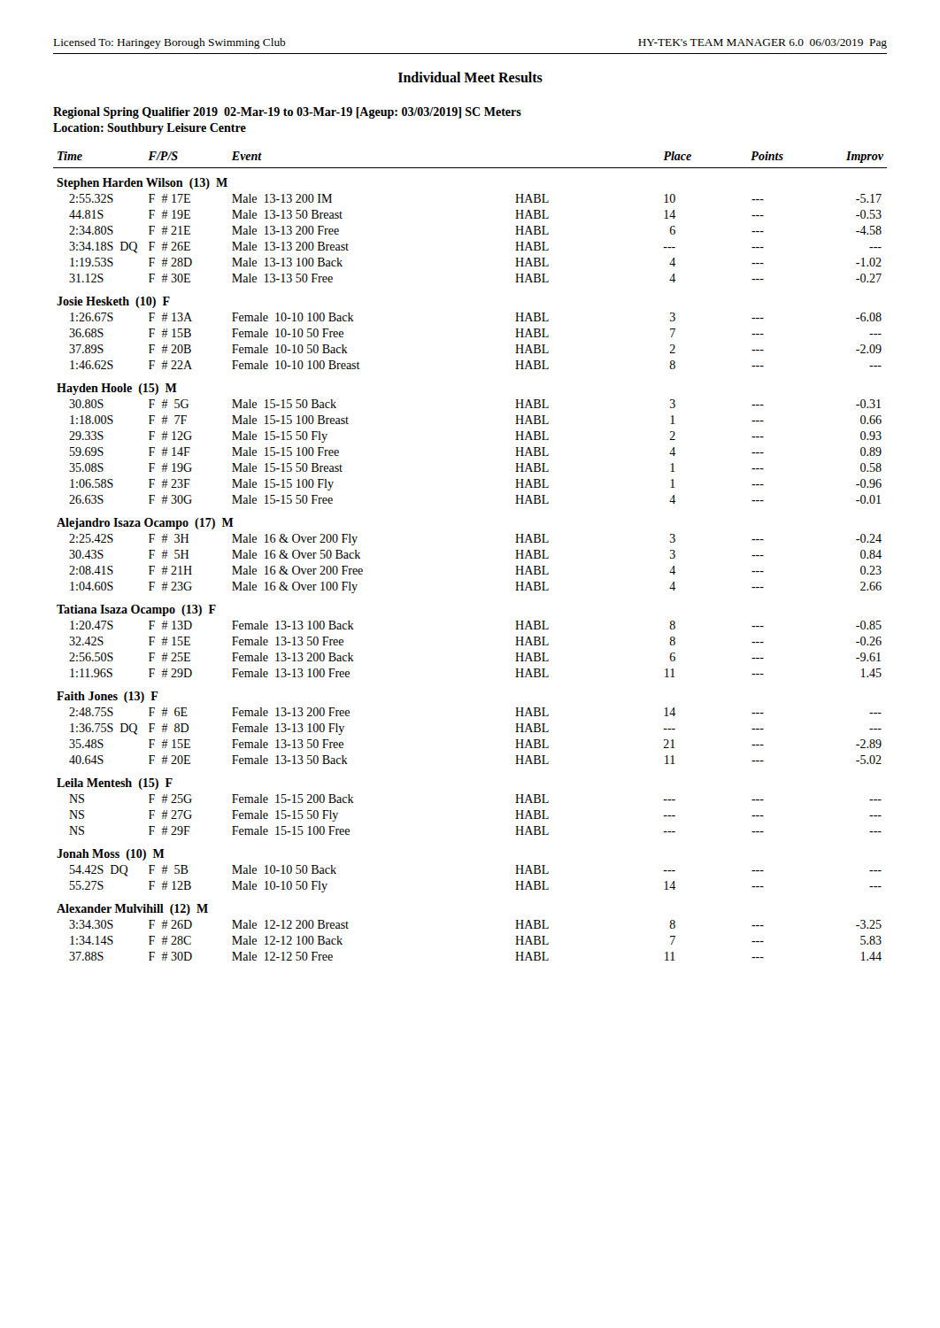Licensed To: Haringey Borough Swimming Club HY-TEK's TEAM MANAGER 6.0 06/03/2019 Pag
Individual Meet Results
Regional Spring Qualifier 2019 02-Mar-19 to 03-Mar-19 [Ageup: 03/03/2019] SC Meters
Location: Southbury Leisure Centre
| Time | F/P/S | Event | | Place | Points | Improv |
| --- | --- | --- | --- | --- | --- | --- |
| Stephen Harden Wilson (13) M |
| 2:55.32S | F # 17E | Male 13-13 200 IM | HABL | 10 | --- | -5.17 |
| 44.81S | F # 19E | Male 13-13 50 Breast | HABL | 14 | --- | -0.53 |
| 2:34.80S | F # 21E | Male 13-13 200 Free | HABL | 6 | --- | -4.58 |
| 3:34.18S DQ | F # 26E | Male 13-13 200 Breast | HABL | --- | --- | --- |
| 1:19.53S | F # 28D | Male 13-13 100 Back | HABL | 4 | --- | -1.02 |
| 31.12S | F # 30E | Male 13-13 50 Free | HABL | 4 | --- | -0.27 |
| Josie Hesketh (10) F |
| 1:26.67S | F # 13A | Female 10-10 100 Back | HABL | 3 | --- | -6.08 |
| 36.68S | F # 15B | Female 10-10 50 Free | HABL | 7 | --- | --- |
| 37.89S | F # 20B | Female 10-10 50 Back | HABL | 2 | --- | -2.09 |
| 1:46.62S | F # 22A | Female 10-10 100 Breast | HABL | 8 | --- | --- |
| Hayden Hoole (15) M |
| 30.80S | F # 5G | Male 15-15 50 Back | HABL | 3 | --- | -0.31 |
| 1:18.00S | F # 7F | Male 15-15 100 Breast | HABL | 1 | --- | 0.66 |
| 29.33S | F # 12G | Male 15-15 50 Fly | HABL | 2 | --- | 0.93 |
| 59.69S | F # 14F | Male 15-15 100 Free | HABL | 4 | --- | 0.89 |
| 35.08S | F # 19G | Male 15-15 50 Breast | HABL | 1 | --- | 0.58 |
| 1:06.58S | F # 23F | Male 15-15 100 Fly | HABL | 1 | --- | -0.96 |
| 26.63S | F # 30G | Male 15-15 50 Free | HABL | 4 | --- | -0.01 |
| Alejandro Isaza Ocampo (17) M |
| 2:25.42S | F # 3H | Male 16 & Over 200 Fly | HABL | 3 | --- | -0.24 |
| 30.43S | F # 5H | Male 16 & Over 50 Back | HABL | 3 | --- | 0.84 |
| 2:08.41S | F # 21H | Male 16 & Over 200 Free | HABL | 4 | --- | 0.23 |
| 1:04.60S | F # 23G | Male 16 & Over 100 Fly | HABL | 4 | --- | 2.66 |
| Tatiana Isaza Ocampo (13) F |
| 1:20.47S | F # 13D | Female 13-13 100 Back | HABL | 8 | --- | -0.85 |
| 32.42S | F # 15E | Female 13-13 50 Free | HABL | 8 | --- | -0.26 |
| 2:56.50S | F # 25E | Female 13-13 200 Back | HABL | 6 | --- | -9.61 |
| 1:11.96S | F # 29D | Female 13-13 100 Free | HABL | 11 | --- | 1.45 |
| Faith Jones (13) F |
| 2:48.75S | F # 6E | Female 13-13 200 Free | HABL | 14 | --- | --- |
| 1:36.75S DQ | F # 8D | Female 13-13 100 Fly | HABL | --- | --- | --- |
| 35.48S | F # 15E | Female 13-13 50 Free | HABL | 21 | --- | -2.89 |
| 40.64S | F # 20E | Female 13-13 50 Back | HABL | 11 | --- | -5.02 |
| Leila Mentesh (15) F |
| NS | F # 25G | Female 15-15 200 Back | HABL | --- | --- | --- |
| NS | F # 27G | Female 15-15 50 Fly | HABL | --- | --- | --- |
| NS | F # 29F | Female 15-15 100 Free | HABL | --- | --- | --- |
| Jonah Moss (10) M |
| 54.42S DQ | F # 5B | Male 10-10 50 Back | HABL | --- | --- | --- |
| 55.27S | F # 12B | Male 10-10 50 Fly | HABL | 14 | --- | --- |
| Alexander Mulvihill (12) M |
| 3:34.30S | F # 26D | Male 12-12 200 Breast | HABL | 8 | --- | -3.25 |
| 1:34.14S | F # 28C | Male 12-12 100 Back | HABL | 7 | --- | 5.83 |
| 37.88S | F # 30D | Male 12-12 50 Free | HABL | 11 | --- | 1.44 |